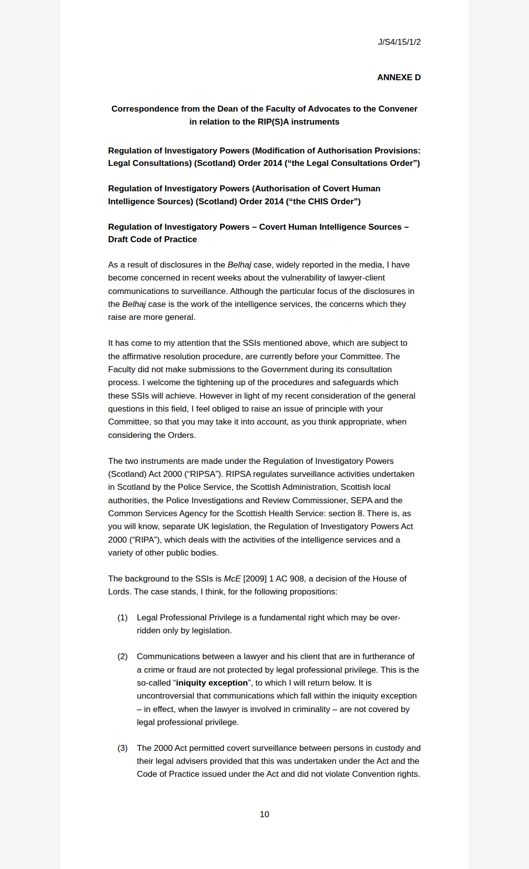J/S4/15/1/2
ANNEXE D
Correspondence from the Dean of the Faculty of Advocates to the Convener in relation to the RIP(S)A instruments
Regulation of Investigatory Powers (Modification of Authorisation Provisions: Legal Consultations) (Scotland) Order 2014 (“the Legal Consultations Order”)
Regulation of Investigatory Powers (Authorisation of Covert Human Intelligence Sources) (Scotland) Order 2014 (“the CHIS Order”)
Regulation of Investigatory Powers – Covert Human Intelligence Sources – Draft Code of Practice
As a result of disclosures in the Belhaj case, widely reported in the media, I have become concerned in recent weeks about the vulnerability of lawyer-client communications to surveillance. Although the particular focus of the disclosures in the Belhaj case is the work of the intelligence services, the concerns which they raise are more general.
It has come to my attention that the SSIs mentioned above, which are subject to the affirmative resolution procedure, are currently before your Committee. The Faculty did not make submissions to the Government during its consultation process. I welcome the tightening up of the procedures and safeguards which these SSIs will achieve. However in light of my recent consideration of the general questions in this field, I feel obliged to raise an issue of principle with your Committee, so that you may take it into account, as you think appropriate, when considering the Orders.
The two instruments are made under the Regulation of Investigatory Powers (Scotland) Act 2000 (“RIPSA”). RIPSA regulates surveillance activities undertaken in Scotland by the Police Service, the Scottish Administration, Scottish local authorities, the Police Investigations and Review Commissioner, SEPA and the Common Services Agency for the Scottish Health Service: section 8. There is, as you will know, separate UK legislation, the Regulation of Investigatory Powers Act 2000 (“RIPA”), which deals with the activities of the intelligence services and a variety of other public bodies.
The background to the SSIs is McE [2009] 1 AC 908, a decision of the House of Lords. The case stands, I think, for the following propositions:
Legal Professional Privilege is a fundamental right which may be over-ridden only by legislation.
Communications between a lawyer and his client that are in furtherance of a crime or fraud are not protected by legal professional privilege. This is the so-called “iniquity exception”, to which I will return below. It is uncontroversial that communications which fall within the iniquity exception – in effect, when the lawyer is involved in criminality – are not covered by legal professional privilege.
The 2000 Act permitted covert surveillance between persons in custody and their legal advisers provided that this was undertaken under the Act and the Code of Practice issued under the Act and did not violate Convention rights.
10